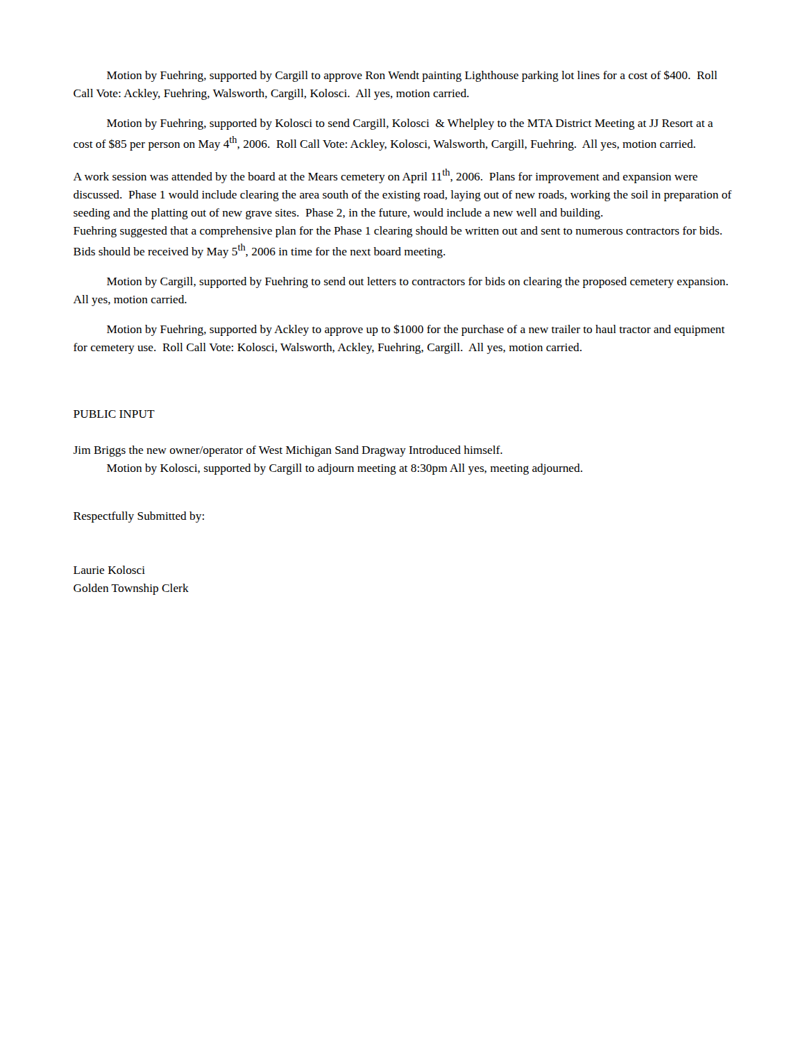Motion by Fuehring, supported by Cargill to approve Ron Wendt painting Lighthouse parking lot lines for a cost of $400. Roll Call Vote: Ackley, Fuehring, Walsworth, Cargill, Kolosci. All yes, motion carried.
Motion by Fuehring, supported by Kolosci to send Cargill, Kolosci & Whelpley to the MTA District Meeting at JJ Resort at a cost of $85 per person on May 4th, 2006. Roll Call Vote: Ackley, Kolosci, Walsworth, Cargill, Fuehring. All yes, motion carried.
A work session was attended by the board at the Mears cemetery on April 11th, 2006. Plans for improvement and expansion were discussed. Phase 1 would include clearing the area south of the existing road, laying out of new roads, working the soil in preparation of seeding and the platting out of new grave sites. Phase 2, in the future, would include a new well and building.
Fuehring suggested that a comprehensive plan for the Phase 1 clearing should be written out and sent to numerous contractors for bids. Bids should be received by May 5th, 2006 in time for the next board meeting.
Motion by Cargill, supported by Fuehring to send out letters to contractors for bids on clearing the proposed cemetery expansion. All yes, motion carried.
Motion by Fuehring, supported by Ackley to approve up to $1000 for the purchase of a new trailer to haul tractor and equipment for cemetery use. Roll Call Vote: Kolosci, Walsworth, Ackley, Fuehring, Cargill. All yes, motion carried.
PUBLIC INPUT
Jim Briggs the new owner/operator of West Michigan Sand Dragway Introduced himself.
Motion by Kolosci, supported by Cargill to adjourn meeting at 8:30pm All yes, meeting adjourned.
Respectfully Submitted by:
Laurie Kolosci
Golden Township Clerk